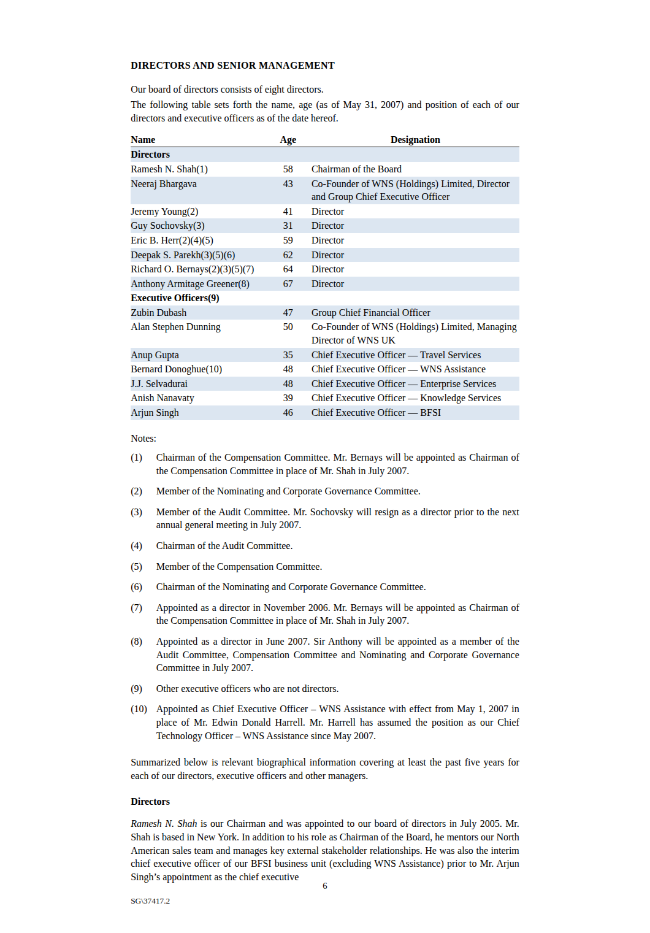DIRECTORS AND SENIOR MANAGEMENT
Our board of directors consists of eight directors.
The following table sets forth the name, age (as of May 31, 2007) and position of each of our directors and executive officers as of the date hereof.
| Name | Age | Designation |
| --- | --- | --- |
| Directors | | |
| Ramesh N. Shah(1) | 58 | Chairman of the Board |
| Neeraj Bhargava | 43 | Co-Founder of WNS (Holdings) Limited, Director and Group Chief Executive Officer |
| Jeremy Young(2) | 41 | Director |
| Guy Sochovsky(3) | 31 | Director |
| Eric B. Herr(2)(4)(5) | 59 | Director |
| Deepak S. Parekh(3)(5)(6) | 62 | Director |
| Richard O. Bernays(2)(3)(5)(7) | 64 | Director |
| Anthony Armitage Greener(8) | 67 | Director |
| Executive Officers(9) | | |
| Zubin Dubash | 47 | Group Chief Financial Officer |
| Alan Stephen Dunning | 50 | Co-Founder of WNS (Holdings) Limited, Managing Director of WNS UK |
| Anup Gupta | 35 | Chief Executive Officer — Travel Services |
| Bernard Donoghue(10) | 48 | Chief Executive Officer — WNS Assistance |
| J.J. Selvadurai | 48 | Chief Executive Officer — Enterprise Services |
| Anish Nanavaty | 39 | Chief Executive Officer — Knowledge Services |
| Arjun Singh | 46 | Chief Executive Officer — BFSI |
Notes:
(1) Chairman of the Compensation Committee. Mr. Bernays will be appointed as Chairman of the Compensation Committee in place of Mr. Shah in July 2007.
(2) Member of the Nominating and Corporate Governance Committee.
(3) Member of the Audit Committee. Mr. Sochovsky will resign as a director prior to the next annual general meeting in July 2007.
(4) Chairman of the Audit Committee.
(5) Member of the Compensation Committee.
(6) Chairman of the Nominating and Corporate Governance Committee.
(7) Appointed as a director in November 2006. Mr. Bernays will be appointed as Chairman of the Compensation Committee in place of Mr. Shah in July 2007.
(8) Appointed as a director in June 2007. Sir Anthony will be appointed as a member of the Audit Committee, Compensation Committee and Nominating and Corporate Governance Committee in July 2007.
(9) Other executive officers who are not directors.
(10) Appointed as Chief Executive Officer – WNS Assistance with effect from May 1, 2007 in place of Mr. Edwin Donald Harrell. Mr. Harrell has assumed the position as our Chief Technology Officer – WNS Assistance since May 2007.
Summarized below is relevant biographical information covering at least the past five years for each of our directors, executive officers and other managers.
Directors
Ramesh N. Shah is our Chairman and was appointed to our board of directors in July 2005. Mr. Shah is based in New York. In addition to his role as Chairman of the Board, he mentors our North American sales team and manages key external stakeholder relationships. He was also the interim chief executive officer of our BFSI business unit (excluding WNS Assistance) prior to Mr. Arjun Singh’s appointment as the chief executive
6
SG\37417.2